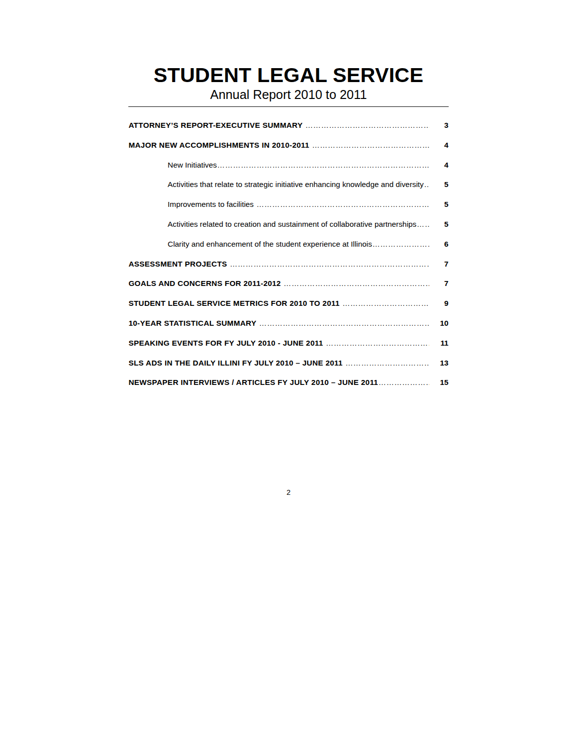STUDENT LEGAL SERVICE
Annual Report 2010 to 2011
ATTORNEY’S REPORT-EXECUTIVE SUMMARY ………………………………………………………………………………… 3
MAJOR NEW ACCOMPLISHMENTS IN 2010-2011 ……………………………………………………………………………… 4
New Initiatives ………………………………………………………………………………………………………… 4
Activities that relate to strategic initiative enhancing knowledge and diversity …………. 5
Improvements to facilities ……………………………………………………………………………………… 5
Activities related to creation and sustainment of collaborative partnerships ……………. 5
Clarity and enhancement of the student experience at Illinois ……………………………………. 6
ASSESSMENT PROJECTS ………………………………………………………………………………………………………….. 7
GOALS AND CONCERNS FOR 2011-2012 ………………………………………………………………………………… 7
STUDENT LEGAL SERVICE METRICS FOR 2010 TO 2011 ……………………………………………………………… 9
10-YEAR STATISTICAL SUMMARY ……………………………………………………………………………………………. 10
SPEAKING EVENTS FOR FY JULY 2010 - JUNE 2011 ………………………………………………………………… 11
SLS ADS IN THE DAILY ILLINI FY JULY 2010 – JUNE 2011 ………………………………………………………… 13
NEWSPAPER INTERVIEWS / ARTICLES FY JULY 2010 – JUNE 2011 ……………………………………………. 15
2